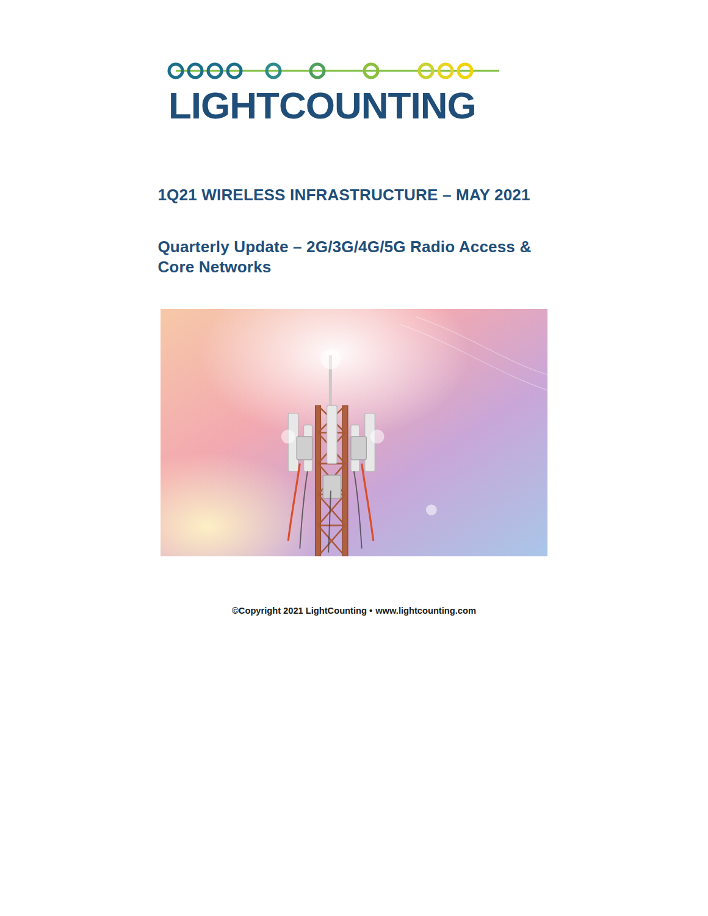LIGHTCOUNTING
1Q21 WIRELESS INFRASTRUCTURE – MAY 2021
Quarterly Update – 2G/3G/4G/5G Radio Access & Core Networks
©Copyright 2021 LightCounting • www.lightcounting.com